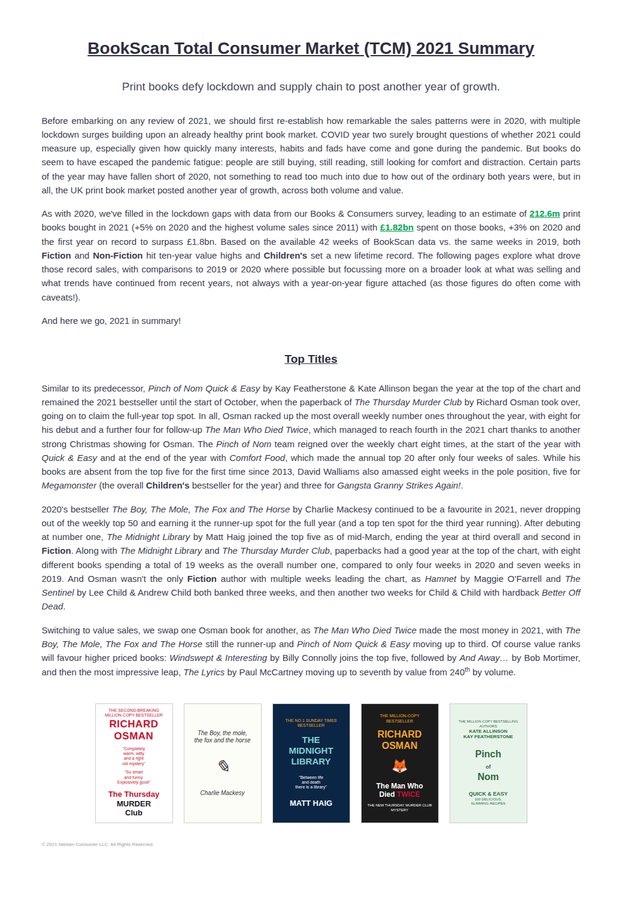BookScan Total Consumer Market (TCM) 2021 Summary
Print books defy lockdown and supply chain to post another year of growth.
Before embarking on any review of 2021, we should first re-establish how remarkable the sales patterns were in 2020, with multiple lockdown surges building upon an already healthy print book market. COVID year two surely brought questions of whether 2021 could measure up, especially given how quickly many interests, habits and fads have come and gone during the pandemic. But books do seem to have escaped the pandemic fatigue: people are still buying, still reading, still looking for comfort and distraction. Certain parts of the year may have fallen short of 2020, not something to read too much into due to how out of the ordinary both years were, but in all, the UK print book market posted another year of growth, across both volume and value.
As with 2020, we've filled in the lockdown gaps with data from our Books & Consumers survey, leading to an estimate of 212.6m print books bought in 2021 (+5% on 2020 and the highest volume sales since 2011) with £1.82bn spent on those books, +3% on 2020 and the first year on record to surpass £1.8bn. Based on the available 42 weeks of BookScan data vs. the same weeks in 2019, both Fiction and Non-Fiction hit ten-year value highs and Children's set a new lifetime record. The following pages explore what drove those record sales, with comparisons to 2019 or 2020 where possible but focussing more on a broader look at what was selling and what trends have continued from recent years, not always with a year-on-year figure attached (as those figures do often come with caveats!).
And here we go, 2021 in summary!
Top Titles
Similar to its predecessor, Pinch of Nom Quick & Easy by Kay Featherstone & Kate Allinson began the year at the top of the chart and remained the 2021 bestseller until the start of October, when the paperback of The Thursday Murder Club by Richard Osman took over, going on to claim the full-year top spot. In all, Osman racked up the most overall weekly number ones throughout the year, with eight for his debut and a further four for follow-up The Man Who Died Twice, which managed to reach fourth in the 2021 chart thanks to another strong Christmas showing for Osman. The Pinch of Nom team reigned over the weekly chart eight times, at the start of the year with Quick & Easy and at the end of the year with Comfort Food, which made the annual top 20 after only four weeks of sales. While his books are absent from the top five for the first time since 2013, David Walliams also amassed eight weeks in the pole position, five for Megamonster (the overall Children's bestseller for the year) and three for Gangsta Granny Strikes Again!.
2020's bestseller The Boy, The Mole, The Fox and The Horse by Charlie Mackesy continued to be a favourite in 2021, never dropping out of the weekly top 50 and earning it the runner-up spot for the full year (and a top ten spot for the third year running). After debuting at number one, The Midnight Library by Matt Haig joined the top five as of mid-March, ending the year at third overall and second in Fiction. Along with The Midnight Library and The Thursday Murder Club, paperbacks had a good year at the top of the chart, with eight different books spending a total of 19 weeks as the overall number one, compared to only four weeks in 2020 and seven weeks in 2019. And Osman wasn't the only Fiction author with multiple weeks leading the chart, as Hamnet by Maggie O'Farrell and The Sentinel by Lee Child & Andrew Child both banked three weeks, and then another two weeks for Child & Child with hardback Better Off Dead.
Switching to value sales, we swap one Osman book for another, as The Man Who Died Twice made the most money in 2021, with The Boy, The Mole, The Fox and The Horse still the runner-up and Pinch of Nom Quick & Easy moving up to third. Of course value ranks will favour higher priced books: Windswept & Interesting by Billy Connolly joins the top five, followed by And Away… by Bob Mortimer, and then the most impressive leap, The Lyrics by Paul McCartney moving up to seventh by value from 240th by volume.
THE SECOND-BREAKING MILLION COPY BESTSELLER
RICHARD
OSMAN
"Completely
warm, witty
and a right
old mystery"
"So smart
and funny.
Explosively good"
The Thursday
MURDER
Club
The Boy, the mole,
the fox and the horse
✎
Charlie Mackesy
THE NO.1 SUNDAY TIMES BESTSELLER
THE
MIDNIGHT
LIBRARY
"Between life
and death
there is a library"
MATT HAIG
THE MILLION-COPY BESTSELLER
RICHARD
OSMAN
🦊
The Man Who
Died TWICE
THE NEW THURSDAY MURDER CLUB MYSTERY
THE MILLION-COPY BESTSELLING AUTHORS
KATE ALLINSON
KAY FEATHERSTONE
Pinch
of
Nom
QUICK & EASY
100 DELICIOUS,
SLIMMING RECIPES
© 2021 Nielsen Consumer LLC. All Rights Reserved.